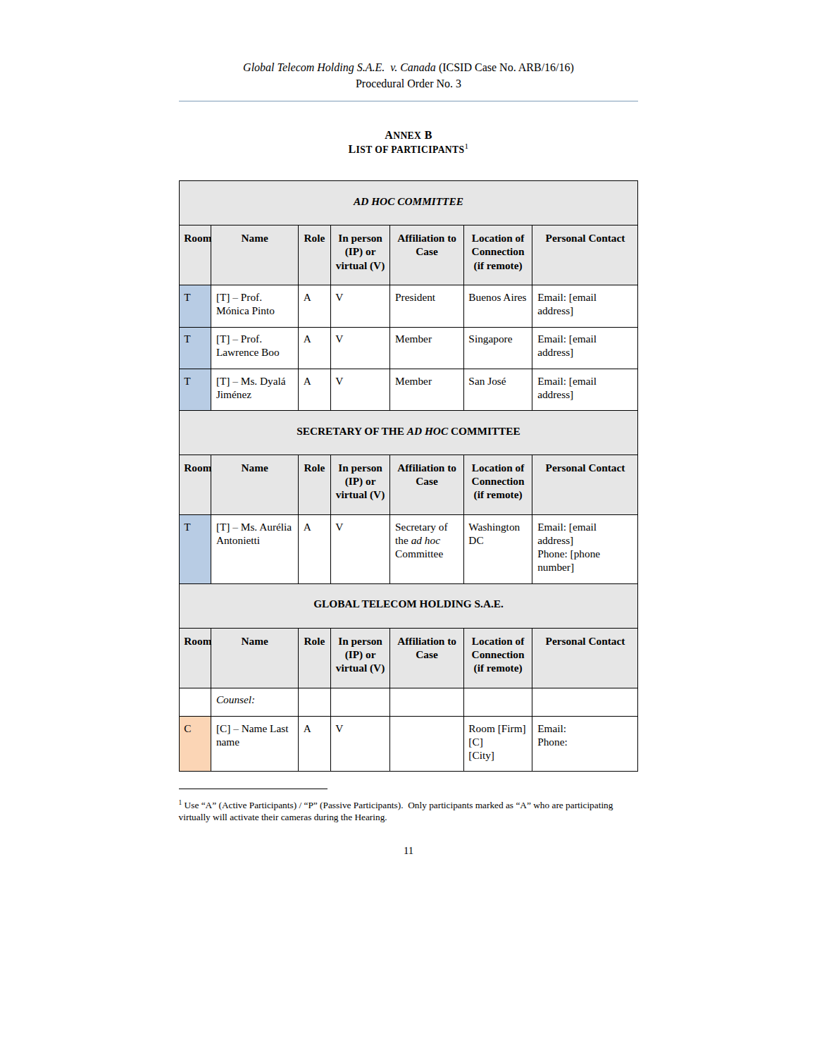Global Telecom Holding S.A.E. v. Canada (ICSID Case No. ARB/16/16)
Procedural Order No. 3
ANNEX B
LIST OF PARTICIPANTS1
| AD HOC COMMITTEE |
| Room | Name | Role | In person (IP) or virtual (V) | Affiliation to Case | Location of Connection (if remote) | Personal Contact |
| T | [T] – Prof. Mónica Pinto | A | V | President | Buenos Aires | Email: [email address] |
| T | [T] – Prof. Lawrence Boo | A | V | Member | Singapore | Email: [email address] |
| T | [T] – Ms. Dyalá Jiménez | A | V | Member | San José | Email: [email address] |
| SECRETARY OF THE AD HOC COMMITTEE |
| Room | Name | Role | In person (IP) or virtual (V) | Affiliation to Case | Location of Connection (if remote) | Personal Contact |
| T | [T] – Ms. Aurélia Antonietti | A | V | Secretary of the ad hoc Committee | Washington DC | Email: [email address] Phone: [phone number] |
| GLOBAL TELECOM HOLDING S.A.E. |
| Room | Name | Role | In person (IP) or virtual (V) | Affiliation to Case | Location of Connection (if remote) | Personal Contact |
| | Counsel: | | | | | |
| C | [C] – Name Last name | A | V | | Room [Firm] [C] [City] | Email: Phone: |
1 Use “A” (Active Participants) / “P” (Passive Participants). Only participants marked as “A” who are participating virtually will activate their cameras during the Hearing.
11